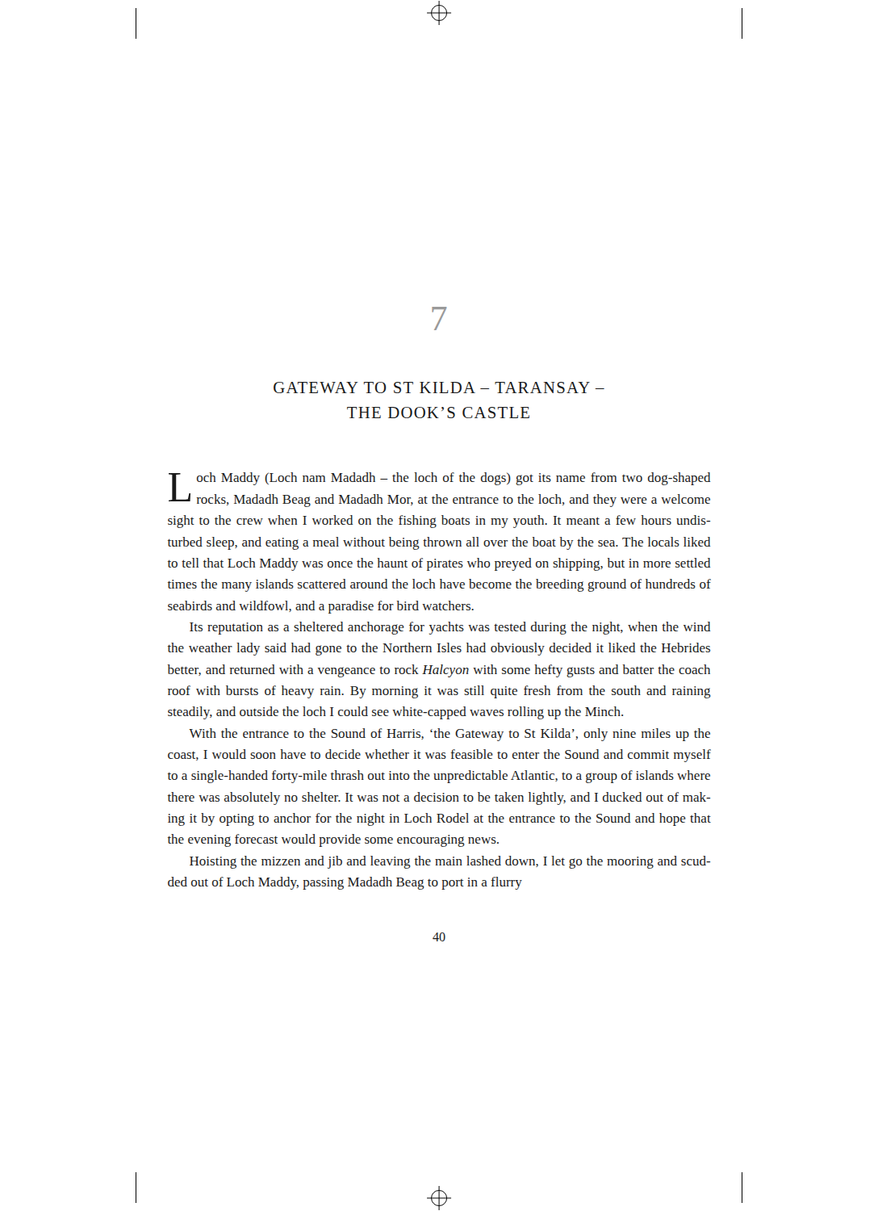7
Gateway to St Kilda – Taransay –
The Dook’s Castle
Loch Maddy (Loch nam Madadh – the loch of the dogs) got its name from two dog-shaped rocks, Madadh Beag and Madadh Mor, at the entrance to the loch, and they were a welcome sight to the crew when I worked on the fishing boats in my youth. It meant a few hours undisturbed sleep, and eating a meal without being thrown all over the boat by the sea. The locals liked to tell that Loch Maddy was once the haunt of pirates who preyed on shipping, but in more settled times the many islands scattered around the loch have become the breeding ground of hundreds of seabirds and wildfowl, and a paradise for bird watchers.
Its reputation as a sheltered anchorage for yachts was tested during the night, when the wind the weather lady said had gone to the Northern Isles had obviously decided it liked the Hebrides better, and returned with a vengeance to rock Halcyon with some hefty gusts and batter the coach roof with bursts of heavy rain. By morning it was still quite fresh from the south and raining steadily, and outside the loch I could see white-capped waves rolling up the Minch.
With the entrance to the Sound of Harris, ‘the Gateway to St Kilda’, only nine miles up the coast, I would soon have to decide whether it was feasible to enter the Sound and commit myself to a single-handed forty-mile thrash out into the unpredictable Atlantic, to a group of islands where there was absolutely no shelter. It was not a decision to be taken lightly, and I ducked out of making it by opting to anchor for the night in Loch Rodel at the entrance to the Sound and hope that the evening forecast would provide some encouraging news.
Hoisting the mizzen and jib and leaving the main lashed down, I let go the mooring and scudded out of Loch Maddy, passing Madadh Beag to port in a flurry
40